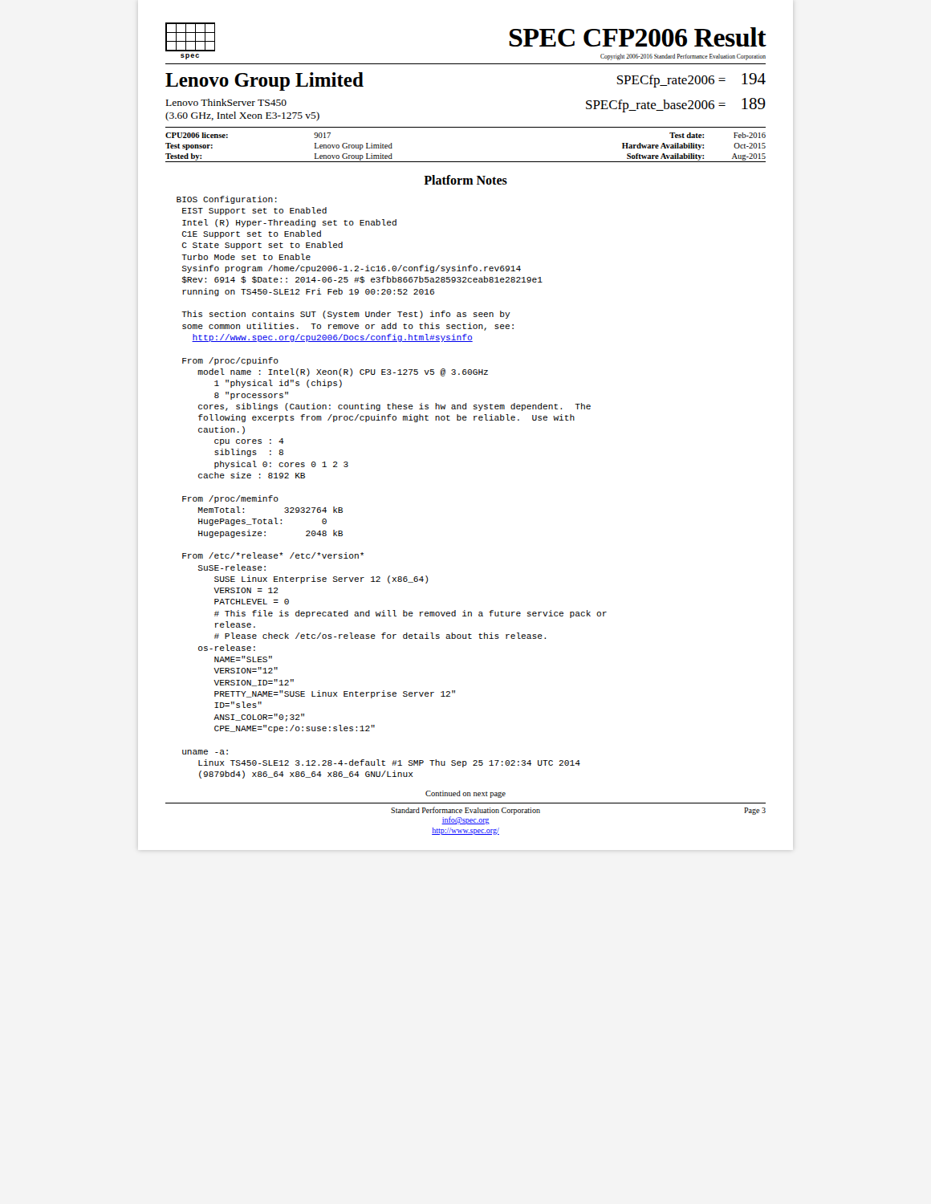spec
SPEC CFP2006 Result
Copyright 2006-2016 Standard Performance Evaluation Corporation
Lenovo Group Limited
Lenovo ThinkServer TS450
(3.60 GHz, Intel Xeon E3-1275 v5)
SPECfp_rate2006 = 194
SPECfp_rate_base2006 = 189
| CPU2006 license: | 9017 | Test date: | Feb-2016 |
| Test sponsor: | Lenovo Group Limited | Hardware Availability: | Oct-2015 |
| Tested by: | Lenovo Group Limited | Software Availability: | Aug-2015 |
Platform Notes
  BIOS Configuration:
   EIST Support set to Enabled
   Intel (R) Hyper-Threading set to Enabled
   C1E Support set to Enabled
   C State Support set to Enabled
   Turbo Mode set to Enable
   Sysinfo program /home/cpu2006-1.2-ic16.0/config/sysinfo.rev6914
   $Rev: 6914 $ $Date:: 2014-06-25 #$ e3fbb8667b5a285932ceab81e28219e1
   running on TS450-SLE12 Fri Feb 19 00:20:52 2016

   This section contains SUT (System Under Test) info as seen by
   some common utilities.  To remove or add to this section, see:
     http://www.spec.org/cpu2006/Docs/config.html#sysinfo

   From /proc/cpuinfo
      model name : Intel(R) Xeon(R) CPU E3-1275 v5 @ 3.60GHz
         1 "physical id"s (chips)
         8 "processors"
      cores, siblings (Caution: counting these is hw and system dependent.  The
      following excerpts from /proc/cpuinfo might not be reliable.  Use with
      caution.)
         cpu cores : 4
         siblings  : 8
         physical 0: cores 0 1 2 3
      cache size : 8192 KB

   From /proc/meminfo
      MemTotal:       32932764 kB
      HugePages_Total:       0
      Hugepagesize:       2048 kB

   From /etc/*release* /etc/*version*
      SuSE-release:
         SUSE Linux Enterprise Server 12 (x86_64)
         VERSION = 12
         PATCHLEVEL = 0
         # This file is deprecated and will be removed in a future service pack or
         release.
         # Please check /etc/os-release for details about this release.
      os-release:
         NAME="SLES"
         VERSION="12"
         VERSION_ID="12"
         PRETTY_NAME="SUSE Linux Enterprise Server 12"
         ID="sles"
         ANSI_COLOR="0;32"
         CPE_NAME="cpe:/o:suse:sles:12"

   uname -a:
      Linux TS450-SLE12 3.12.28-4-default #1 SMP Thu Sep 25 17:02:34 UTC 2014
      (9879bd4) x86_64 x86_64 x86_64 GNU/Linux
Continued on next page
Standard Performance Evaluation Corporation
info@spec.org
http://www.spec.org/ Page 3